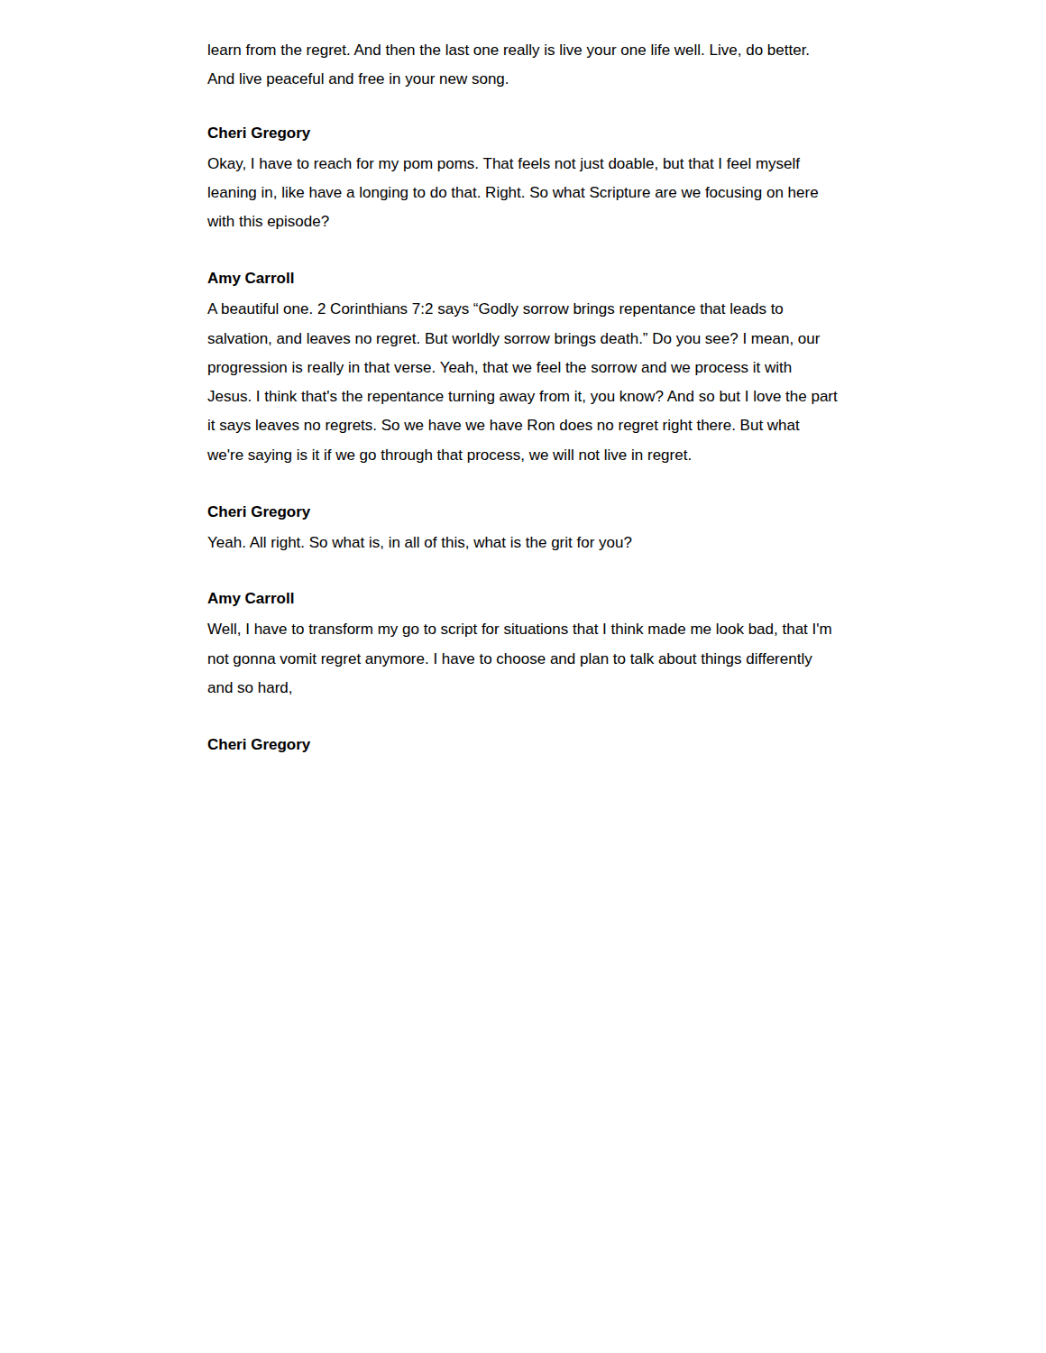learn from the regret. And then the last one really is live your one life well. Live, do better. And live peaceful and free in your new song.
Cheri Gregory
Okay, I have to reach for my pom poms. That feels not just doable, but that I feel myself leaning in, like have a longing to do that. Right. So what Scripture are we focusing on here with this episode?
Amy Carroll
A beautiful one. 2 Corinthians 7:2 says “Godly sorrow brings repentance that leads to salvation, and leaves no regret. But worldly sorrow brings death.” Do you see? I mean, our progression is really in that verse. Yeah, that we feel the sorrow and we process it with Jesus. I think that's the repentance turning away from it, you know? And so but I love the part it says leaves no regrets. So we have we have Ron does no regret right there. But what we're saying is it if we go through that process, we will not live in regret.
Cheri Gregory
Yeah. All right. So what is, in all of this, what is the grit for you?
Amy Carroll
Well, I have to transform my go to script for situations that I think made me look bad, that I'm not gonna vomit regret anymore. I have to choose and plan to talk about things differently and so hard,
Cheri Gregory